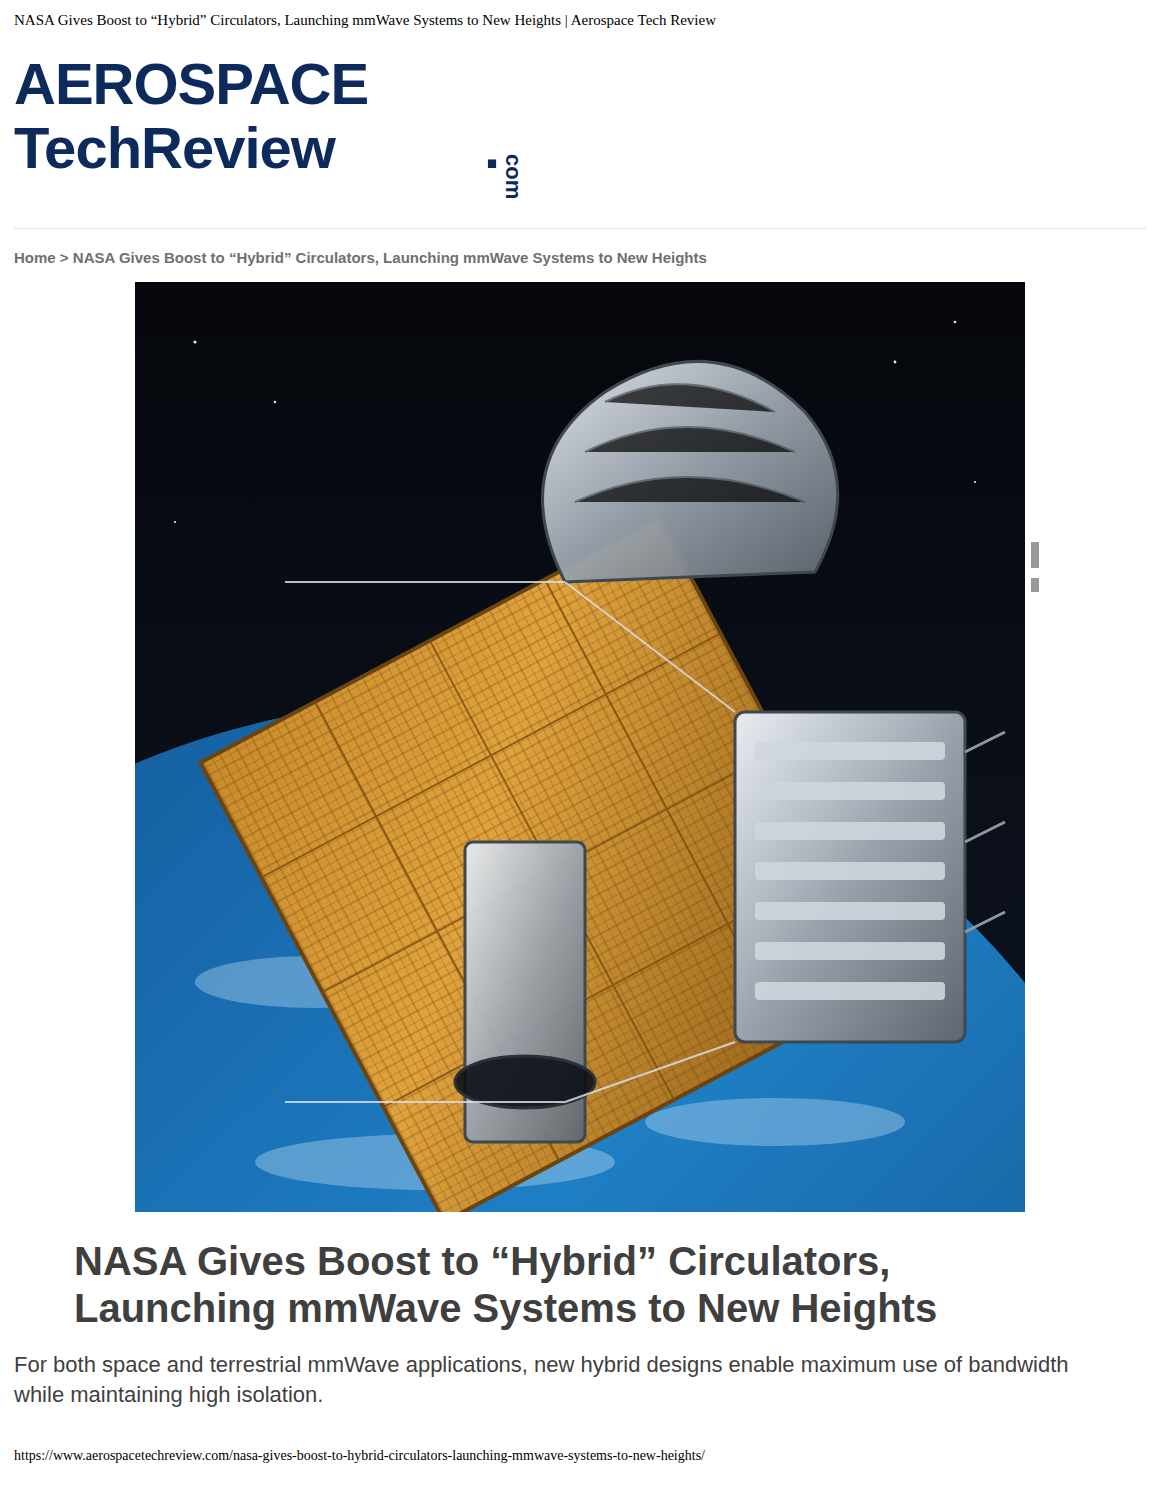NASA Gives Boost to “Hybrid” Circulators, Launching mmWave Systems to New Heights | Aerospace Tech Review
AerospaceTechReview.com AEROSPACE TechReview . com
Home > NASA Gives Boost to “Hybrid” Circulators, Launching mmWave Systems to New Heights
Satellite in orbit above Earth
NASA Gives Boost to “Hybrid” Circulators, Launching mmWave Systems to New Heights
For both space and terrestrial mmWave applications, new hybrid designs enable maximum use of bandwidth while maintaining high isolation.
https://www.aerospacetechreview.com/nasa-gives-boost-to-hybrid-circulators-launching-mmwave-systems-to-new-heights/